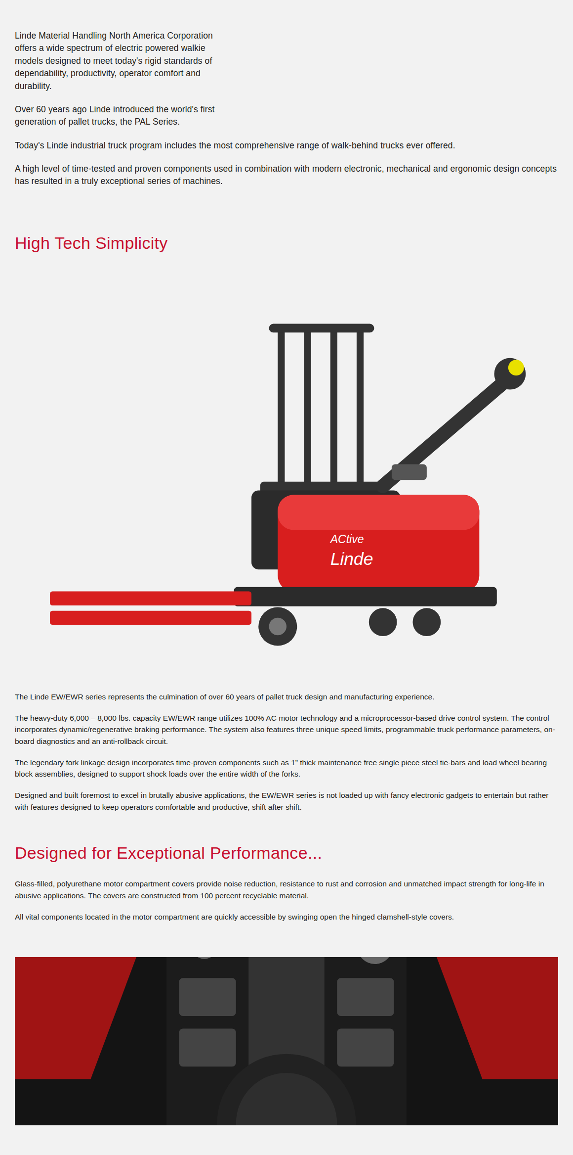Linde Material Handling North America Corporation offers a wide spectrum of electric powered walkie models designed to meet today's rigid standards of dependability, productivity, operator comfort and durability.
Over 60 years ago Linde introduced the world's first generation of pallet trucks, the PAL Series.
Today's Linde industrial truck program includes the most comprehensive range of walk-behind trucks ever offered.
A high level of time-tested and proven components used in combination with modern electronic, mechanical and ergonomic design concepts has resulted in a truly exceptional series of machines.
High Tech Simplicity
The Linde EW/EWR series represents the culmination of over 60 years of pallet truck design and manufacturing experience.
The heavy-duty 6,000 – 8,000 lbs. capacity EW/EWR range utilizes 100% AC motor technology and a microprocessor-based drive control system. The control incorporates dynamic/regenerative braking performance. The system also features three unique speed limits, programmable truck performance parameters, on-board diagnostics and an anti-rollback circuit.
The legendary fork linkage design incorporates time-proven components such as 1” thick maintenance free single piece steel tie-bars and load wheel bearing block assemblies, designed to support shock loads over the entire width of the forks.
Designed and built foremost to excel in brutally abusive applications, the EW/EWR series is not loaded up with fancy electronic gadgets to entertain but rather with features designed to keep operators comfortable and productive, shift after shift.
Designed for Exceptional Performance...
Glass-filled, polyurethane motor compartment covers provide noise reduction, resistance to rust and corrosion and unmatched impact strength for long-life in abusive applications. The covers are constructed from 100 percent recyclable material.
All vital components located in the motor compartment are quickly accessible by swinging open the hinged clamshell-style covers.